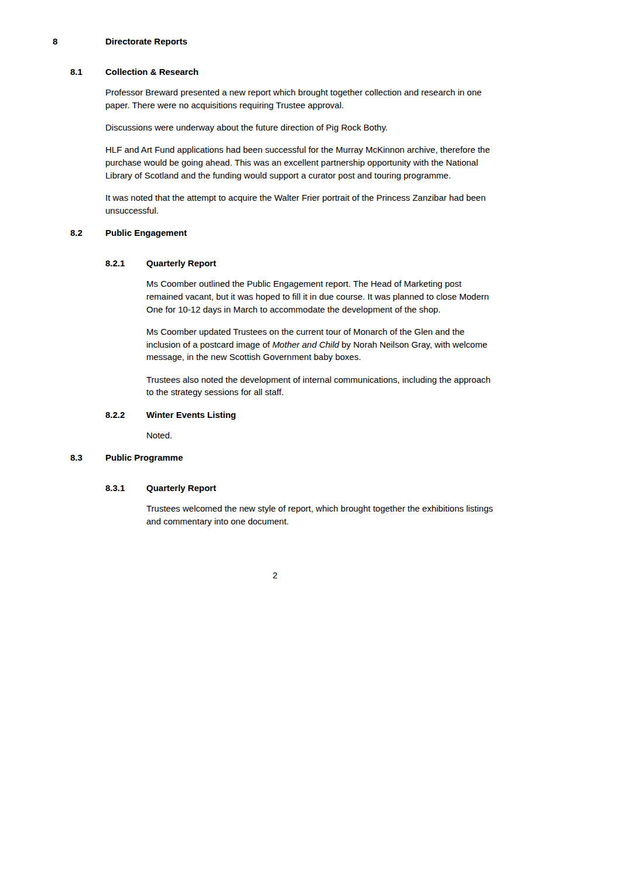8
Directorate Reports
8.1
Collection & Research
Professor Breward presented a new report which brought together collection and research in one paper. There were no acquisitions requiring Trustee approval.
Discussions were underway about the future direction of Pig Rock Bothy.
HLF and Art Fund applications had been successful for the Murray McKinnon archive, therefore the purchase would be going ahead. This was an excellent partnership opportunity with the National Library of Scotland and the funding would support a curator post and touring programme.
It was noted that the attempt to acquire the Walter Frier portrait of the Princess Zanzibar had been unsuccessful.
8.2
Public Engagement
8.2.1
Quarterly Report
Ms Coomber outlined the Public Engagement report. The Head of Marketing post remained vacant, but it was hoped to fill it in due course. It was planned to close Modern One for 10-12 days in March to accommodate the development of the shop.
Ms Coomber updated Trustees on the current tour of Monarch of the Glen and the inclusion of a postcard image of Mother and Child by Norah Neilson Gray, with welcome message, in the new Scottish Government baby boxes.
Trustees also noted the development of internal communications, including the approach to the strategy sessions for all staff.
8.2.2
Winter Events Listing
Noted.
8.3
Public Programme
8.3.1
Quarterly Report
Trustees welcomed the new style of report, which brought together the exhibitions listings and commentary into one document.
2